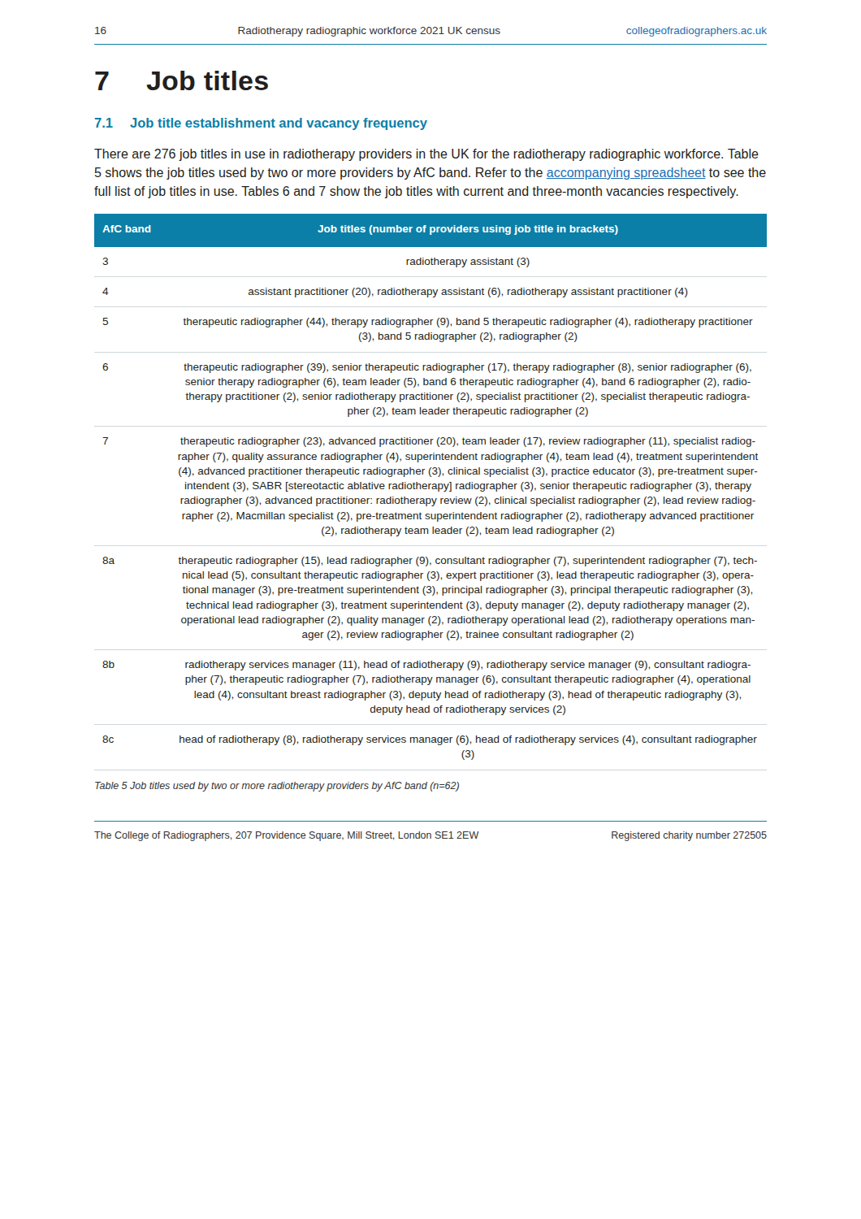16 Radiotherapy radiographic workforce 2021 UK census collegeofradiographers.ac.uk
7 Job titles
7.1 Job title establishment and vacancy frequency
There are 276 job titles in use in radiotherapy providers in the UK for the radiotherapy radiographic workforce. Table 5 shows the job titles used by two or more providers by AfC band. Refer to the accompanying spreadsheet to see the full list of job titles in use. Tables 6 and 7 show the job titles with current and three-month vacancies respectively.
| AfC band | Job titles (number of providers using job title in brackets) |
| --- | --- |
| 3 | radiotherapy assistant (3) |
| 4 | assistant practitioner (20), radiotherapy assistant (6), radiotherapy assistant practitioner (4) |
| 5 | therapeutic radiographer (44), therapy radiographer (9), band 5 therapeutic radiographer (4), radiotherapy practitioner (3), band 5 radiographer (2), radiographer (2) |
| 6 | therapeutic radiographer (39), senior therapeutic radiographer (17), therapy radiographer (8), senior radiographer (6), senior therapy radiographer (6), team leader (5), band 6 therapeutic radiographer (4), band 6 radiographer (2), radiotherapy practitioner (2), senior radiotherapy practitioner (2), specialist practitioner (2), specialist therapeutic radiographer (2), team leader therapeutic radiographer (2) |
| 7 | therapeutic radiographer (23), advanced practitioner (20), team leader (17), review radiographer (11), specialist radiographer (7), quality assurance radiographer (4), superintendent radiographer (4), team lead (4), treatment superintendent (4), advanced practitioner therapeutic radiographer (3), clinical specialist (3), practice educator (3), pre-treatment superintendent (3), SABR [stereotactic ablative radiotherapy] radiographer (3), senior therapeutic radiographer (3), therapy radiographer (3), advanced practitioner: radiotherapy review (2), clinical specialist radiographer (2), lead review radiographer (2), Macmillan specialist (2), pre-treatment superintendent radiographer (2), radiotherapy advanced practitioner (2), radiotherapy team leader (2), team lead radiographer (2) |
| 8a | therapeutic radiographer (15), lead radiographer (9), consultant radiographer (7), superintendent radiographer (7), technical lead (5), consultant therapeutic radiographer (3), expert practitioner (3), lead therapeutic radiographer (3), operational manager (3), pre-treatment superintendent (3), principal radiographer (3), principal therapeutic radiographer (3), technical lead radiographer (3), treatment superintendent (3), deputy manager (2), deputy radiotherapy manager (2), operational lead radiographer (2), quality manager (2), radiotherapy operational lead (2), radiotherapy operations manager (2), review radiographer (2), trainee consultant radiographer (2) |
| 8b | radiotherapy services manager (11), head of radiotherapy (9), radiotherapy service manager (9), consultant radiographer (7), therapeutic radiographer (7), radiotherapy manager (6), consultant therapeutic radiographer (4), operational lead (4), consultant breast radiographer (3), deputy head of radiotherapy (3), head of therapeutic radiography (3), deputy head of radiotherapy services (2) |
| 8c | head of radiotherapy (8), radiotherapy services manager (6), head of radiotherapy services (4), consultant radiographer (3) |
Table 5 Job titles used by two or more radiotherapy providers by AfC band (n=62)
The College of Radiographers, 207 Providence Square, Mill Street, London SE1 2EW Registered charity number 272505